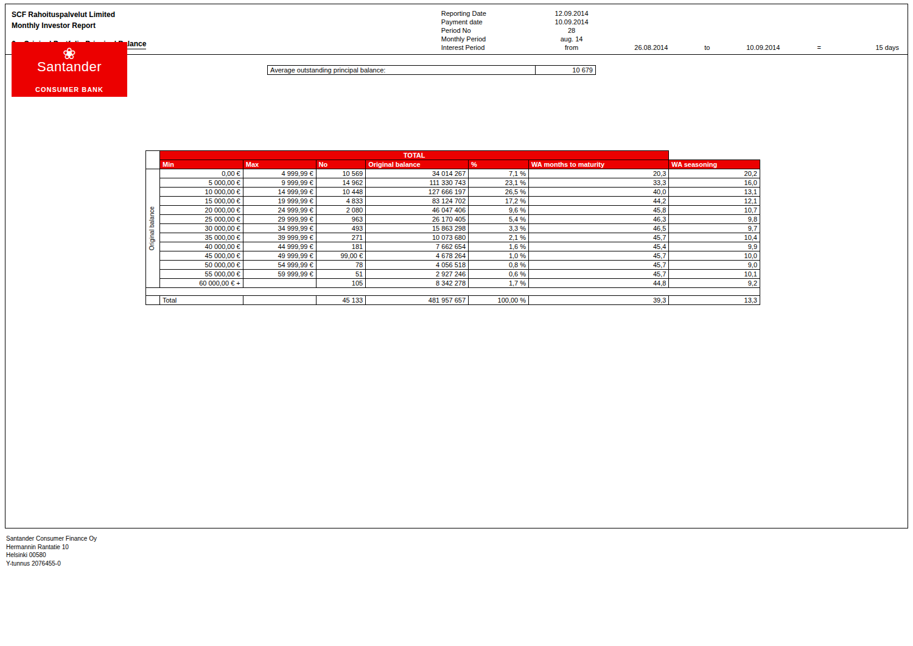SCF Rahoituspalvelut Limited
Monthly Investor Report
6.a Original Portfolio Principal Balance
| Reporting Date | 12.09.2014 | | | | |
| Payment date | 10.09.2014 | | | | |
| Period No | 28 | | | | |
| Monthly Period | aug. 14 | | | | |
| Interest Period | from | 26.08.2014 | to | 10.09.2014 | = | 15 days |
❀
Santander
CONSUMER BANK
| Average outstanding principal balance: | 10 679 |
| | TOTAL |
| Min | Max | No | Original balance | % | WA months to maturity | WA seasoning |
| Original balance | 0,00 € | 4 999,99 € | 10 569 | 34 014 267 | 7,1 % | 20,3 | 20,2 |
| 5 000,00 € | 9 999,99 € | 14 962 | 111 330 743 | 23,1 % | 33,3 | 16,0 |
| 10 000,00 € | 14 999,99 € | 10 448 | 127 666 197 | 26,5 % | 40,0 | 13,1 |
| 15 000,00 € | 19 999,99 € | 4 833 | 83 124 702 | 17,2 % | 44,2 | 12,1 |
| 20 000,00 € | 24 999,99 € | 2 080 | 46 047 406 | 9,6 % | 45,8 | 10,7 |
| 25 000,00 € | 29 999,99 € | 963 | 26 170 405 | 5,4 % | 46,3 | 9,8 |
| 30 000,00 € | 34 999,99 € | 493 | 15 863 298 | 3,3 % | 46,5 | 9,7 |
| 35 000,00 € | 39 999,99 € | 271 | 10 073 680 | 2,1 % | 45,7 | 10,4 |
| 40 000,00 € | 44 999,99 € | 181 | 7 662 654 | 1,6 % | 45,4 | 9,9 |
| 45 000,00 € | 49 999,99 € | 99,00 € | 4 678 264 | 1,0 % | 45,7 | 10,0 |
| 50 000,00 € | 54 999,99 € | 78 | 4 056 518 | 0,8 % | 45,7 | 9,0 |
| 55 000,00 € | 59 999,99 € | 51 | 2 927 246 | 0,6 % | 45,7 | 10,1 |
| 60 000,00 € + | | 105 | 8 342 278 | 1,7 % | 44,8 | 9,2 |
| | Total | | 45 133 | 481 957 657 | 100,00 % | 39,3 | 13,3 |
Santander Consumer Finance Oy
Hermannin Rantatie 10
Helsinki 00580
Y-tunnus 2076455-0